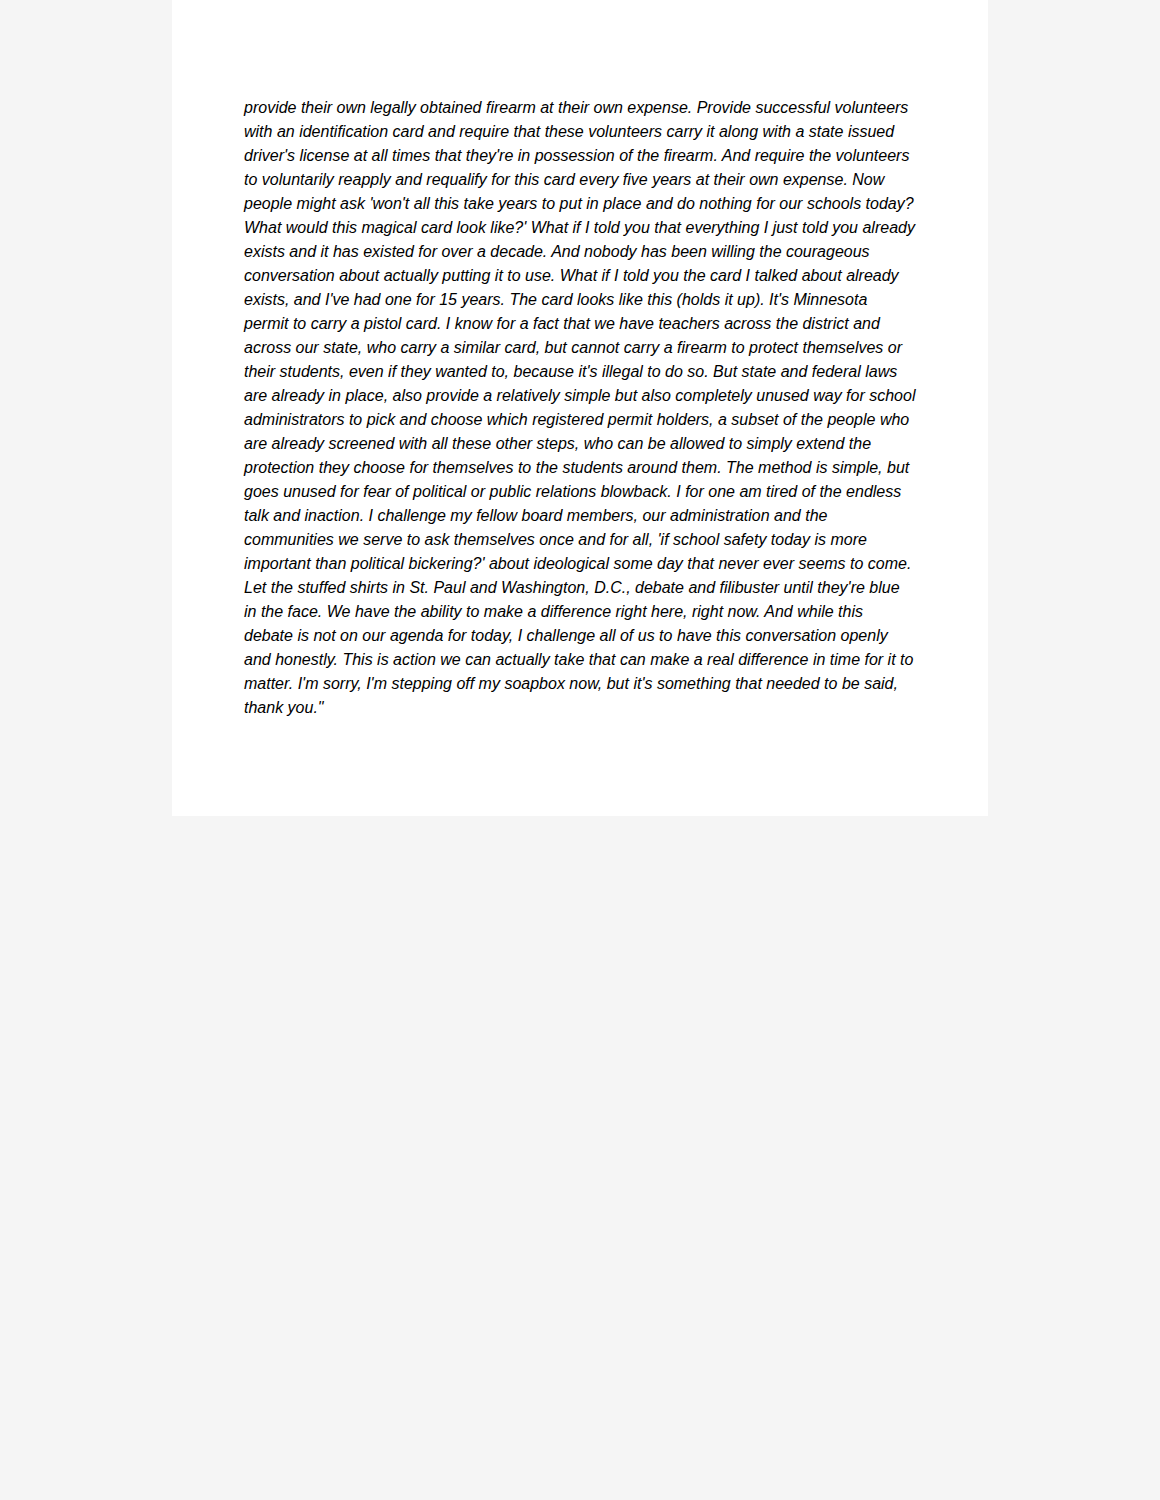provide their own legally obtained firearm at their own expense. Provide successful volunteers with an identification card and require that these volunteers carry it along with a state issued driver's license at all times that they're in possession of the firearm. And require the volunteers to voluntarily reapply and requalify for this card every five years at their own expense. Now people might ask 'won't all this take years to put in place and do nothing for our schools today? What would this magical card look like?' What if I told you that everything I just told you already exists and it has existed for over a decade. And nobody has been willing the courageous conversation about actually putting it to use. What if I told you the card I talked about already exists, and I've had one for 15 years. The card looks like this (holds it up). It's Minnesota permit to carry a pistol card. I know for a fact that we have teachers across the district and across our state, who carry a similar card, but cannot carry a firearm to protect themselves or their students, even if they wanted to, because it's illegal to do so. But state and federal laws are already in place, also provide a relatively simple but also completely unused way for school administrators to pick and choose which registered permit holders, a subset of the people who are already screened with all these other steps, who can be allowed to simply extend the protection they choose for themselves to the students around them. The method is simple, but goes unused for fear of political or public relations blowback. I for one am tired of the endless talk and inaction. I challenge my fellow board members, our administration and the communities we serve to ask themselves once and for all, 'if school safety today is more important than political bickering?' about ideological some day that never ever seems to come. Let the stuffed shirts in St. Paul and Washington, D.C., debate and filibuster until they're blue in the face. We have the ability to make a difference right here, right now. And while this debate is not on our agenda for today, I challenge all of us to have this conversation openly and honestly. This is action we can actually take that can make a real difference in time for it to matter. I'm sorry, I'm stepping off my soapbox now, but it's something that needed to be said, thank you."